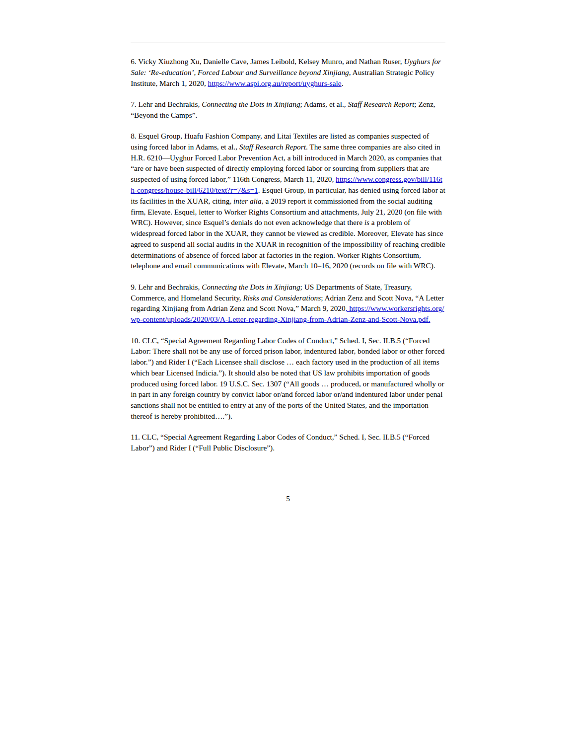6. Vicky Xiuzhong Xu, Danielle Cave, James Leibold, Kelsey Munro, and Nathan Ruser, Uyghurs for Sale: ‘Re-education’, Forced Labour and Surveillance beyond Xinjiang, Australian Strategic Policy Institute, March 1, 2020, https://www.aspi.org.au/report/uyghurs-sale.
7. Lehr and Bechrakis, Connecting the Dots in Xinjiang; Adams, et al., Staff Research Report; Zenz, “Beyond the Camps”.
8. Esquel Group, Huafu Fashion Company, and Litai Textiles are listed as companies suspected of using forced labor in Adams, et al., Staff Research Report. The same three companies are also cited in H.R. 6210—Uyghur Forced Labor Prevention Act, a bill introduced in March 2020, as companies that “are or have been suspected of directly employing forced labor or sourcing from suppliers that are suspected of using forced labor,” 116th Congress, March 11, 2020, https://www.congress.gov/bill/116th-congress/house-bill/6210/text?r=7&s=1. Esquel Group, in particular, has denied using forced labor at its facilities in the XUAR, citing, inter alia, a 2019 report it commissioned from the social auditing firm, Elevate. Esquel, letter to Worker Rights Consortium and attachments, July 21, 2020 (on file with WRC). However, since Esquel’s denials do not even acknowledge that there is a problem of widespread forced labor in the XUAR, they cannot be viewed as credible. Moreover, Elevate has since agreed to suspend all social audits in the XUAR in recognition of the impossibility of reaching credible determinations of absence of forced labor at factories in the region. Worker Rights Consortium, telephone and email communications with Elevate, March 10–16, 2020 (records on file with WRC).
9. Lehr and Bechrakis, Connecting the Dots in Xinjiang; US Departments of State, Treasury, Commerce, and Homeland Security, Risks and Considerations; Adrian Zenz and Scott Nova, “A Letter regarding Xinjiang from Adrian Zenz and Scott Nova,” March 9, 2020, https://www.workersrights.org/wp-content/uploads/2020/03/A-Letter-regarding-Xinjiang-from-Adrian-Zenz-and-Scott-Nova.pdf.
10. CLC, “Special Agreement Regarding Labor Codes of Conduct,” Sched. I, Sec. II.B.5 (“Forced Labor: There shall not be any use of forced prison labor, indentured labor, bonded labor or other forced labor.”) and Rider I (“Each Licensee shall disclose … each factory used in the production of all items which bear Licensed Indicia.”). It should also be noted that US law prohibits importation of goods produced using forced labor. 19 U.S.C. Sec. 1307 (“All goods … produced, or manufactured wholly or in part in any foreign country by convict labor or/and forced labor or/and indentured labor under penal sanctions shall not be entitled to entry at any of the ports of the United States, and the importation thereof is hereby prohibited….”).
11. CLC, “Special Agreement Regarding Labor Codes of Conduct,” Sched. I, Sec. II.B.5 (“Forced Labor”) and Rider I (“Full Public Disclosure”).
5